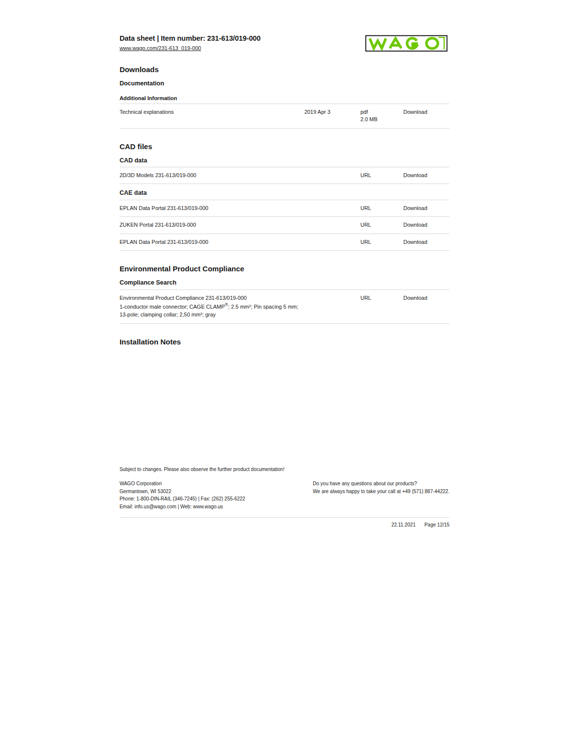Data sheet | Item number: 231-613/019-000
www.wago.com/231-613_019-000
Downloads
Documentation
Additional Information
| Technical explanations | 2019 Apr 3 | pdf 2.0 MB | Download |
CAD files
CAD data
| 2D/3D Models 231-613/019-000 | | URL | Download |
CAE data
| EPLAN Data Portal 231-613/019-000 | | URL | Download |
| ZUKEN Portal 231-613/019-000 | | URL | Download |
| EPLAN Data Portal 231-613/019-000 | | URL | Download |
Environmental Product Compliance
Compliance Search
| Environmental Product Compliance 231-613/019-000 1-conductor male connector; CAGE CLAMP ® ; 2.5 mm²; Pin spacing 5 mm; 13-pole; clamping collar; 2,50 mm²; gray | | URL | Download |
Installation Notes
Subject to changes. Please also observe the further product documentation!
WAGO Corporation
Germantown, WI 53022
Phone: 1-800-DIN-RAIL (346-7245) | Fax: (262) 255-6222
Email: info.us@wago.com | Web: www.wago.us
Do you have any questions about our products?
We are always happy to take your call at +49 (571) 887-44222.
22.11.2021Page 12/15